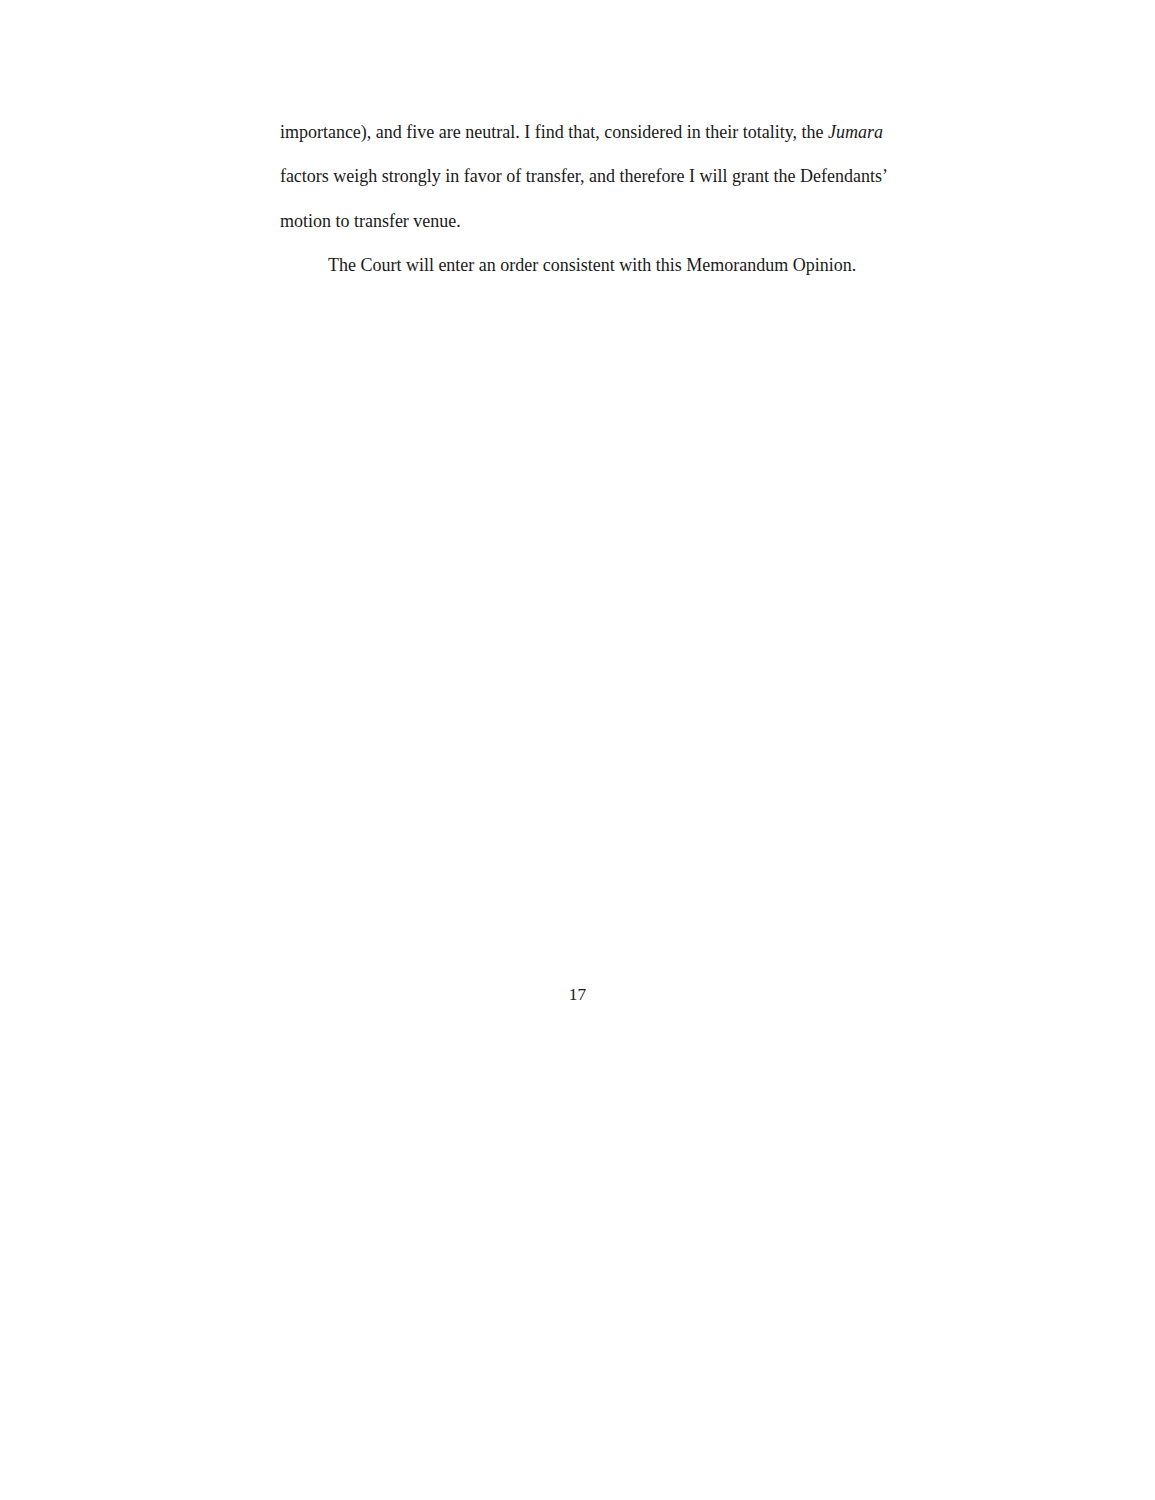importance), and five are neutral. I find that, considered in their totality, the Jumara factors weigh strongly in favor of transfer, and therefore I will grant the Defendants’ motion to transfer venue.
The Court will enter an order consistent with this Memorandum Opinion.
17